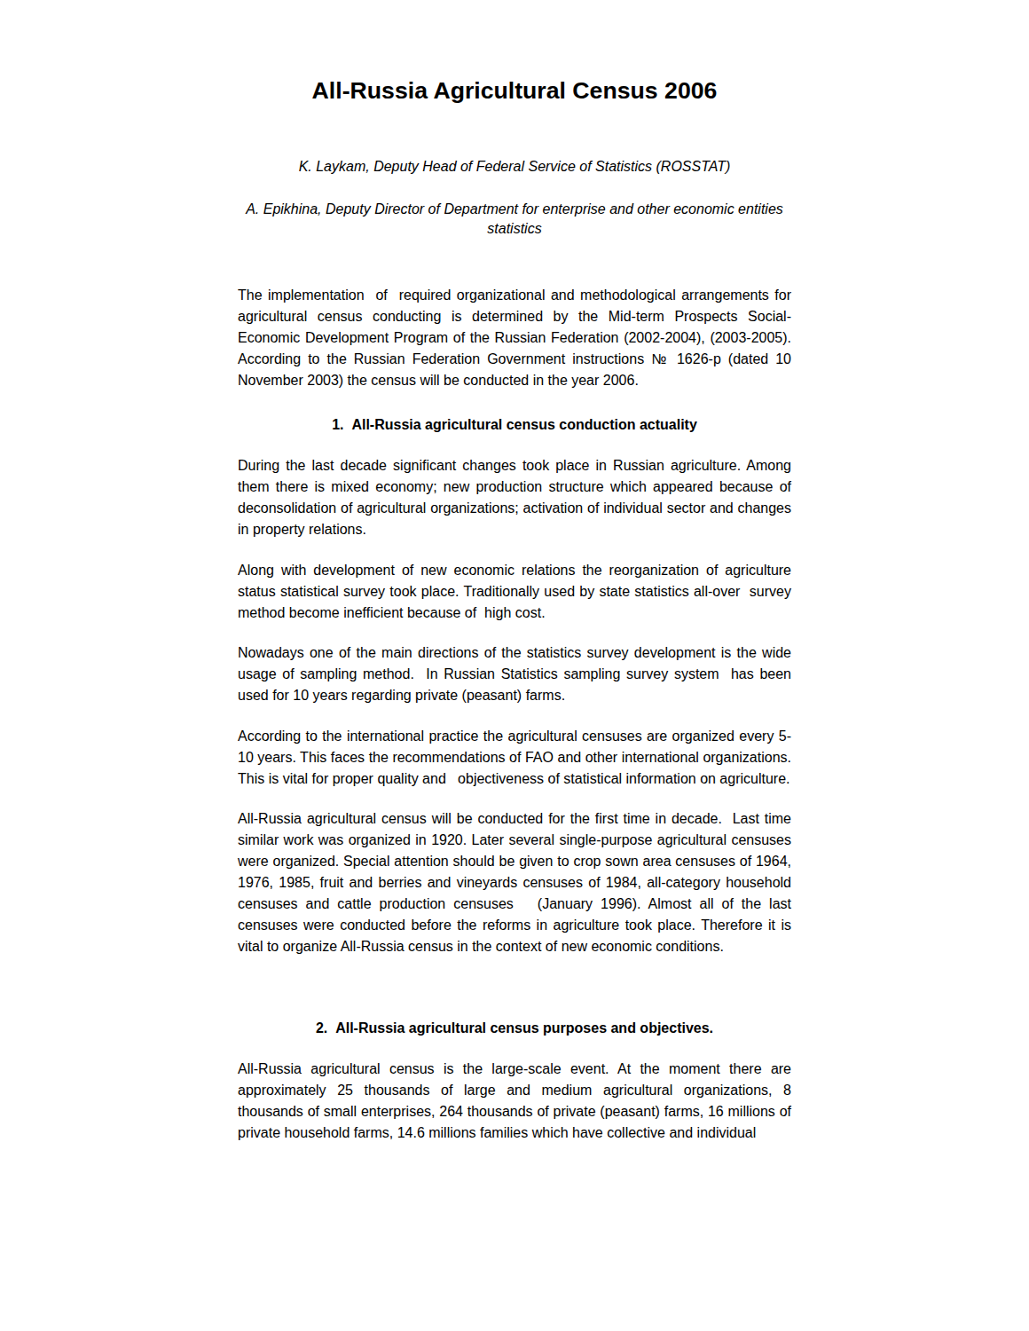All-Russia Agricultural Census 2006
K. Laykam, Deputy Head of Federal Service of Statistics (ROSSTAT)
A. Epikhina, Deputy Director of Department for enterprise and other economic entities statistics
The implementation of required organizational and methodological arrangements for agricultural census conducting is determined by the Mid-term Prospects Social-Economic Development Program of the Russian Federation (2002-2004), (2003-2005). According to the Russian Federation Government instructions № 1626-p (dated 10 November 2003) the census will be conducted in the year 2006.
1. All-Russia agricultural census conduction actuality
During the last decade significant changes took place in Russian agriculture. Among them there is mixed economy; new production structure which appeared because of deconsolidation of agricultural organizations; activation of individual sector and changes in property relations.
Along with development of new economic relations the reorganization of agriculture status statistical survey took place. Traditionally used by state statistics all-over survey method become inefficient because of high cost.
Nowadays one of the main directions of the statistics survey development is the wide usage of sampling method. In Russian Statistics sampling survey system has been used for 10 years regarding private (peasant) farms.
According to the international practice the agricultural censuses are organized every 5-10 years. This faces the recommendations of FAO and other international organizations. This is vital for proper quality and objectiveness of statistical information on agriculture.
All-Russia agricultural census will be conducted for the first time in decade. Last time similar work was organized in 1920. Later several single-purpose agricultural censuses were organized. Special attention should be given to crop sown area censuses of 1964, 1976, 1985, fruit and berries and vineyards censuses of 1984, all-category household censuses and cattle production censuses (January 1996). Almost all of the last censuses were conducted before the reforms in agriculture took place. Therefore it is vital to organize All-Russia census in the context of new economic conditions.
2. All-Russia agricultural census purposes and objectives.
All-Russia agricultural census is the large-scale event. At the moment there are approximately 25 thousands of large and medium agricultural organizations, 8 thousands of small enterprises, 264 thousands of private (peasant) farms, 16 millions of private household farms, 14.6 millions families which have collective and individual